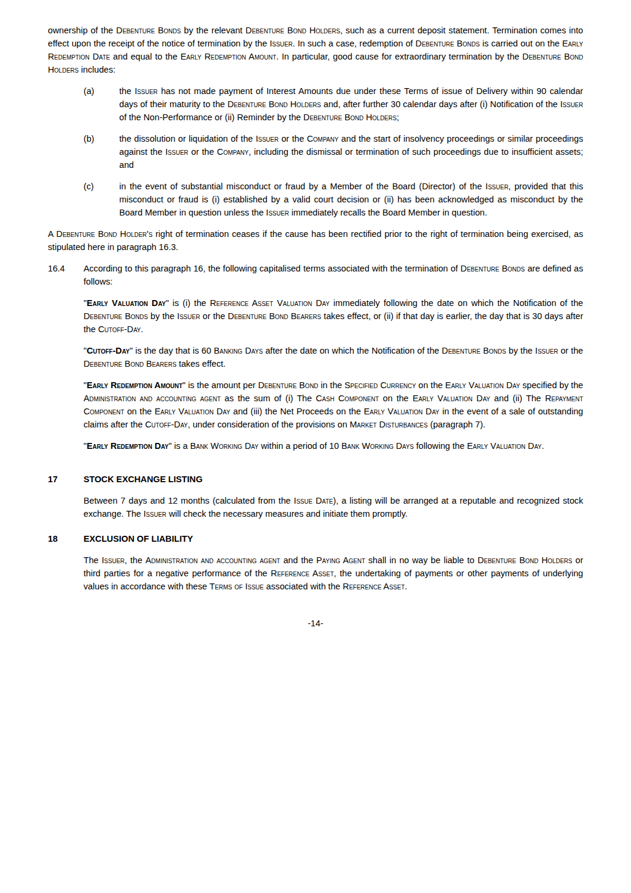ownership of the Debenture Bonds by the relevant Debenture Bond Holders, such as a current deposit statement. Termination comes into effect upon the receipt of the notice of termination by the Issuer. In such a case, redemption of Debenture Bonds is carried out on the Early Redemption Date and equal to the Early Redemption Amount. In particular, good cause for extraordinary termination by the Debenture Bond Holders includes:
(a)
the Issuer has not made payment of Interest Amounts due under these Terms of issue of Delivery within 90 calendar days of their maturity to the Debenture Bond Holders and, after further 30 calendar days after (i) Notification of the Issuer of the Non-Performance or (ii) Reminder by the Debenture Bond Holders;
(b)
the dissolution or liquidation of the Issuer or the Company and the start of insolvency proceedings or similar proceedings against the Issuer or the Company, including the dismissal or termination of such proceedings due to insufficient assets; and
(c)
in the event of substantial misconduct or fraud by a Member of the Board (Director) of the Issuer, provided that this misconduct or fraud is (i) established by a valid court decision or (ii) has been acknowledged as misconduct by the Board Member in question unless the Issuer immediately recalls the Board Member in question.
A Debenture Bond Holder's right of termination ceases if the cause has been rectified prior to the right of termination being exercised, as stipulated here in paragraph 16.3.
16.4
According to this paragraph 16, the following capitalised terms associated with the termination of Debenture Bonds are defined as follows:
"Early Valuation Day" is (i) the Reference Asset Valuation Day immediately following the date on which the Notification of the Debenture Bonds by the Issuer or the Debenture Bond Bearers takes effect, or (ii) if that day is earlier, the day that is 30 days after the Cutoff-Day.
"Cutoff-Day" is the day that is 60 Banking Days after the date on which the Notification of the Debenture Bonds by the Issuer or the Debenture Bond Bearers takes effect.
"Early Redemption Amount" is the amount per Debenture Bond in the Specified Currency on the Early Valuation Day specified by the Administration and accounting agent as the sum of (i) The Cash Component on the Early Valuation Day and (ii) The Repayment Component on the Early Valuation Day and (iii) the Net Proceeds on the Early Valuation Day in the event of a sale of outstanding claims after the Cutoff-Day, under consideration of the provisions on Market Disturbances (paragraph 7).
"Early Redemption Day" is a Bank Working Day within a period of 10 Bank Working Days following the Early Valuation Day.
17 STOCK EXCHANGE LISTING
Between 7 days and 12 months (calculated from the Issue Date), a listing will be arranged at a reputable and recognized stock exchange. The Issuer will check the necessary measures and initiate them promptly.
18 EXCLUSION OF LIABILITY
The Issuer, the Administration and accounting agent and the Paying Agent shall in no way be liable to Debenture Bond Holders or third parties for a negative performance of the Reference Asset, the undertaking of payments or other payments of underlying values in accordance with these Terms of Issue associated with the Reference Asset.
-14-